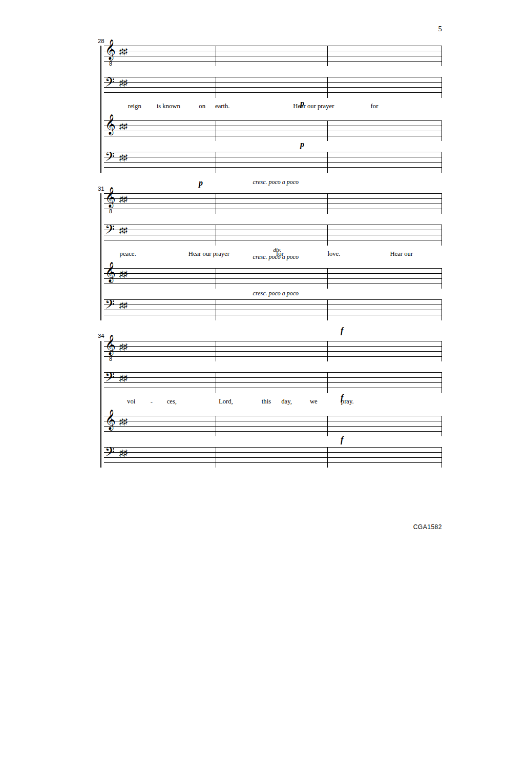5
28
𝄞 ♯♯ 8
𝄢 ♯♯ p
reign is known on earth. Hear our prayer for
𝄞 ♯♯ p
𝄢 ♯♯
31
𝄞 ♯♯ 8 p cresc. poco a poco
𝄢 ♯♯ div. cresc. poco a poco
peace. Hear our prayer for love. Hear our
𝄞 ♯♯ cresc. poco a poco
𝄢 ♯♯
34
𝄞 ♯♯ 8 f
𝄢 ♯♯ f
voi - ces, Lord, this day, we pray.
𝄞 ♯♯ f
𝄢 ♯♯
CGA1582